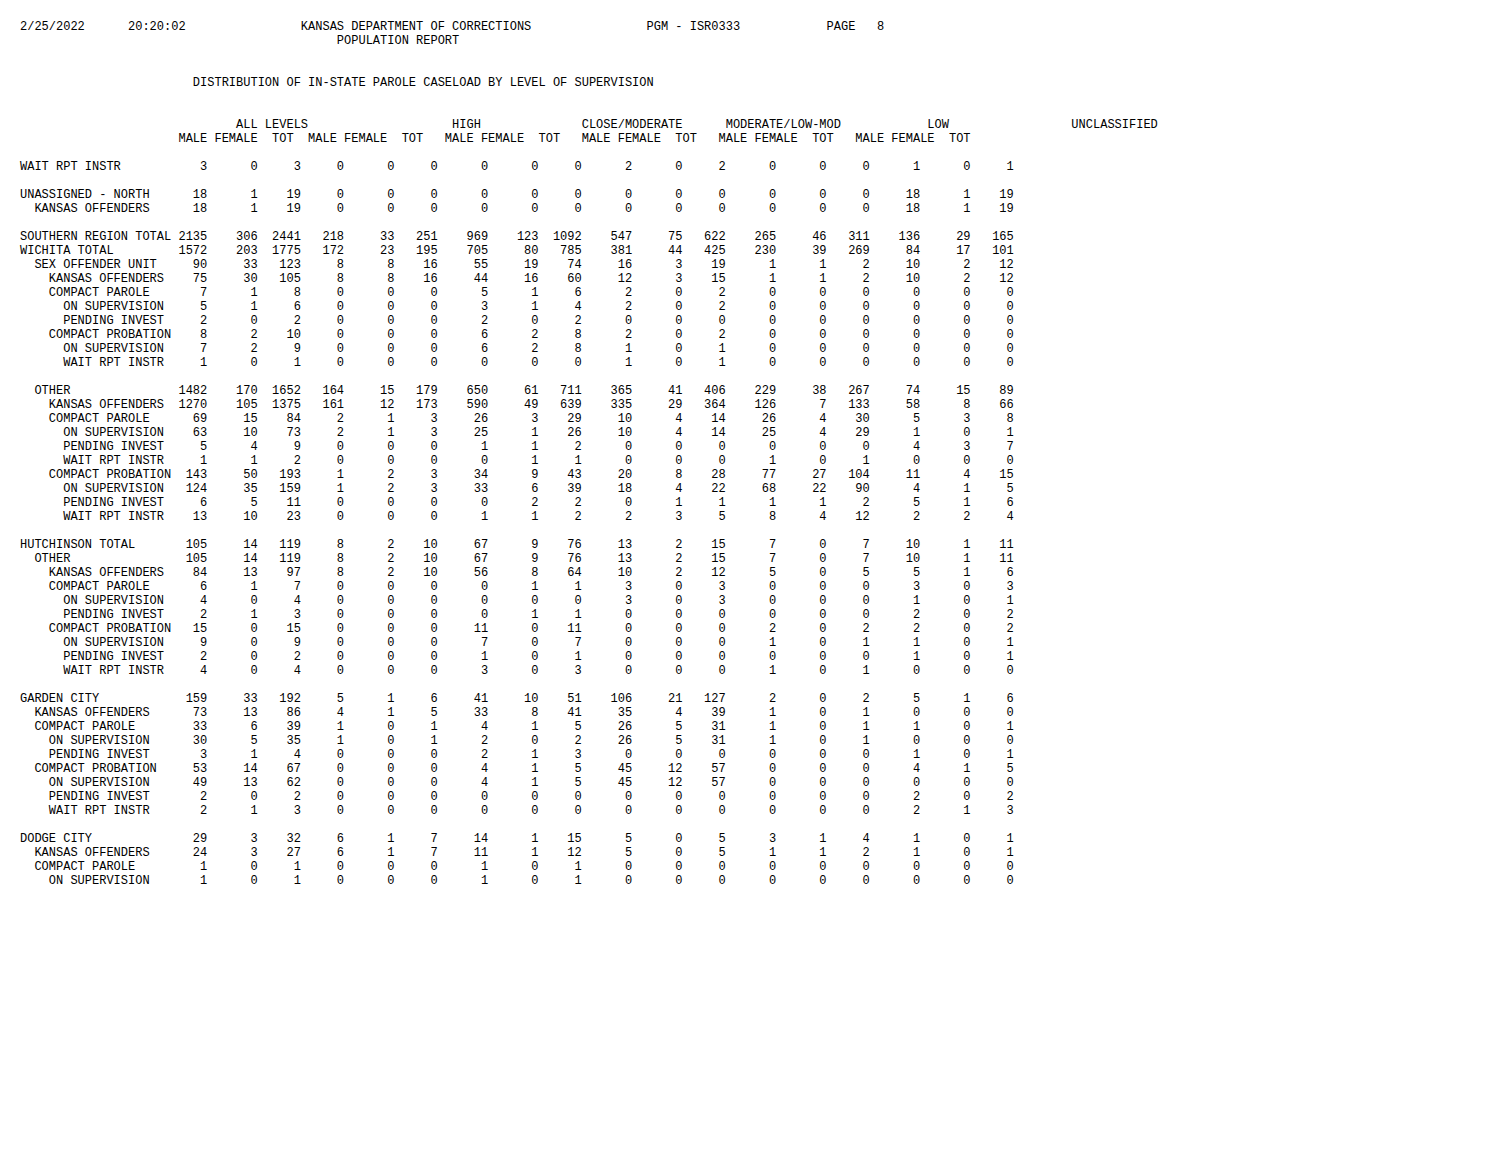2/25/2022      20:20:02                KANSAS DEPARTMENT OF CORRECTIONS                PGM - ISR0333            PAGE   8
                                            POPULATION REPORT


                        DISTRIBUTION OF IN-STATE PAROLE CASELOAD BY LEVEL OF SUPERVISION


                              ALL LEVELS                    HIGH              CLOSE/MODERATE      MODERATE/LOW-MOD            LOW                 UNCLASSIFIED
                      MALE FEMALE  TOT  MALE FEMALE  TOT   MALE FEMALE  TOT   MALE FEMALE  TOT   MALE FEMALE  TOT   MALE FEMALE  TOT

WAIT RPT INSTR           3      0     3     0      0     0      0      0     0      2      0     2      0      0     0      1      0     1

UNASSIGNED - NORTH      18      1    19     0      0     0      0      0     0      0      0     0      0      0     0     18      1    19
  KANSAS OFFENDERS      18      1    19     0      0     0      0      0     0      0      0     0      0      0     0     18      1    19

SOUTHERN REGION TOTAL 2135    306  2441   218     33   251    969    123  1092    547     75   622    265     46   311    136     29   165
WICHITA TOTAL         1572    203  1775   172     23   195    705     80   785    381     44   425    230     39   269     84     17   101
  SEX OFFENDER UNIT     90     33   123     8      8    16     55     19    74     16      3    19      1      1     2     10      2    12
    KANSAS OFFENDERS    75     30   105     8      8    16     44     16    60     12      3    15      1      1     2     10      2    12
    COMPACT PAROLE       7      1     8     0      0     0      5      1     6      2      0     2      0      0     0      0      0     0
      ON SUPERVISION     5      1     6     0      0     0      3      1     4      2      0     2      0      0     0      0      0     0
      PENDING INVEST     2      0     2     0      0     0      2      0     2      0      0     0      0      0     0      0      0     0
    COMPACT PROBATION    8      2    10     0      0     0      6      2     8      2      0     2      0      0     0      0      0     0
      ON SUPERVISION     7      2     9     0      0     0      6      2     8      1      0     1      0      0     0      0      0     0
      WAIT RPT INSTR     1      0     1     0      0     0      0      0     0      1      0     1      0      0     0      0      0     0

  OTHER               1482    170  1652   164     15   179    650     61   711    365     41   406    229     38   267     74     15    89
    KANSAS OFFENDERS  1270    105  1375   161     12   173    590     49   639    335     29   364    126      7   133     58      8    66
    COMPACT PAROLE      69     15    84     2      1     3     26      3    29     10      4    14     26      4    30      5      3     8
      ON SUPERVISION    63     10    73     2      1     3     25      1    26     10      4    14     25      4    29      1      0     1
      PENDING INVEST     5      4     9     0      0     0      1      1     2      0      0     0      0      0     0      4      3     7
      WAIT RPT INSTR     1      1     2     0      0     0      0      1     1      0      0     0      1      0     1      0      0     0
    COMPACT PROBATION  143     50   193     1      2     3     34      9    43     20      8    28     77     27   104     11      4    15
      ON SUPERVISION   124     35   159     1      2     3     33      6    39     18      4    22     68     22    90      4      1     5
      PENDING INVEST     6      5    11     0      0     0      0      2     2      0      1     1      1      1     2      5      1     6
      WAIT RPT INSTR    13     10    23     0      0     0      1      1     2      2      3     5      8      4    12      2      2     4

HUTCHINSON TOTAL       105     14   119     8      2    10     67      9    76     13      2    15      7      0     7     10      1    11
  OTHER                105     14   119     8      2    10     67      9    76     13      2    15      7      0     7     10      1    11
    KANSAS OFFENDERS    84     13    97     8      2    10     56      8    64     10      2    12      5      0     5      5      1     6
    COMPACT PAROLE       6      1     7     0      0     0      0      1     1      3      0     3      0      0     0      3      0     3
      ON SUPERVISION     4      0     4     0      0     0      0      0     0      3      0     3      0      0     0      1      0     1
      PENDING INVEST     2      1     3     0      0     0      0      1     1      0      0     0      0      0     0      2      0     2
    COMPACT PROBATION   15      0    15     0      0     0     11      0    11      0      0     0      2      0     2      2      0     2
      ON SUPERVISION     9      0     9     0      0     0      7      0     7      0      0     0      1      0     1      1      0     1
      PENDING INVEST     2      0     2     0      0     0      1      0     1      0      0     0      0      0     0      1      0     1
      WAIT RPT INSTR     4      0     4     0      0     0      3      0     3      0      0     0      1      0     1      0      0     0

GARDEN CITY            159     33   192     5      1     6     41     10    51    106     21   127      2      0     2      5      1     6
  KANSAS OFFENDERS      73     13    86     4      1     5     33      8    41     35      4    39      1      0     1      0      0     0
  COMPACT PAROLE        33      6    39     1      0     1      4      1     5     26      5    31      1      0     1      1      0     1
    ON SUPERVISION      30      5    35     1      0     1      2      0     2     26      5    31      1      0     1      0      0     0
    PENDING INVEST       3      1     4     0      0     0      2      1     3      0      0     0      0      0     0      1      0     1
  COMPACT PROBATION     53     14    67     0      0     0      4      1     5     45     12    57      0      0     0      4      1     5
    ON SUPERVISION      49     13    62     0      0     0      4      1     5     45     12    57      0      0     0      0      0     0
    PENDING INVEST       2      0     2     0      0     0      0      0     0      0      0     0      0      0     0      2      0     2
    WAIT RPT INSTR       2      1     3     0      0     0      0      0     0      0      0     0      0      0     0      2      1     3

DODGE CITY              29      3    32     6      1     7     14      1    15      5      0     5      3      1     4      1      0     1
  KANSAS OFFENDERS      24      3    27     6      1     7     11      1    12      5      0     5      1      1     2      1      0     1
  COMPACT PAROLE         1      0     1     0      0     0      1      0     1      0      0     0      0      0     0      0      0     0
    ON SUPERVISION       1      0     1     0      0     0      1      0     1      0      0     0      0      0     0      0      0     0